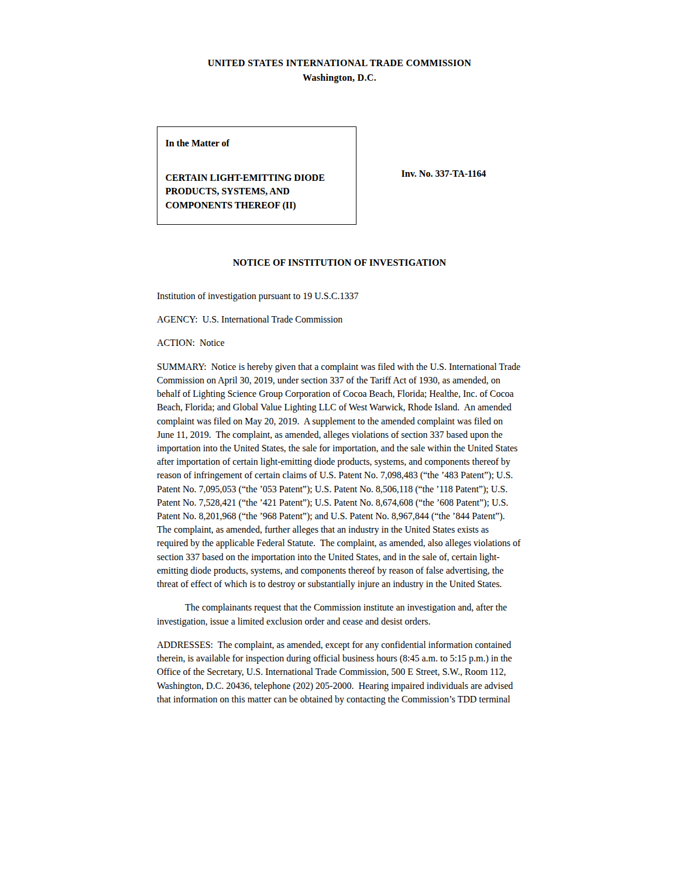UNITED STATES INTERNATIONAL TRADE COMMISSION
Washington, D.C.
In the Matter of
CERTAIN LIGHT-EMITTING DIODE
PRODUCTS, SYSTEMS, AND
COMPONENTS THEREOF (II)
Inv. No. 337-TA-1164
Notice of Institution of Investigation
Institution of investigation pursuant to 19 U.S.C.1337
AGENCY: U.S. International Trade Commission
ACTION: Notice
SUMMARY: Notice is hereby given that a complaint was filed with the U.S. International Trade Commission on April 30, 2019, under section 337 of the Tariff Act of 1930, as amended, on behalf of Lighting Science Group Corporation of Cocoa Beach, Florida; Healthe, Inc. of Cocoa Beach, Florida; and Global Value Lighting LLC of West Warwick, Rhode Island. An amended complaint was filed on May 20, 2019. A supplement to the amended complaint was filed on June 11, 2019. The complaint, as amended, alleges violations of section 337 based upon the importation into the United States, the sale for importation, and the sale within the United States after importation of certain light-emitting diode products, systems, and components thereof by reason of infringement of certain claims of U.S. Patent No. 7,098,483 (“the ’483 Patent”); U.S. Patent No. 7,095,053 (“the ’053 Patent”); U.S. Patent No. 8,506,118 (“the ’118 Patent”); U.S. Patent No. 7,528,421 (“the ’421 Patent”); U.S. Patent No. 8,674,608 (“the ’608 Patent”); U.S. Patent No. 8,201,968 (“the ’968 Patent”); and U.S. Patent No. 8,967,844 (“the ’844 Patent”). The complaint, as amended, further alleges that an industry in the United States exists as required by the applicable Federal Statute. The complaint, as amended, also alleges violations of section 337 based on the importation into the United States, and in the sale of, certain light-emitting diode products, systems, and components thereof by reason of false advertising, the threat of effect of which is to destroy or substantially injure an industry in the United States.
The complainants request that the Commission institute an investigation and, after the investigation, issue a limited exclusion order and cease and desist orders.
ADDRESSES: The complaint, as amended, except for any confidential information contained therein, is available for inspection during official business hours (8:45 a.m. to 5:15 p.m.) in the Office of the Secretary, U.S. International Trade Commission, 500 E Street, S.W., Room 112, Washington, D.C. 20436, telephone (202) 205-2000. Hearing impaired individuals are advised that information on this matter can be obtained by contacting the Commission’s TDD terminal